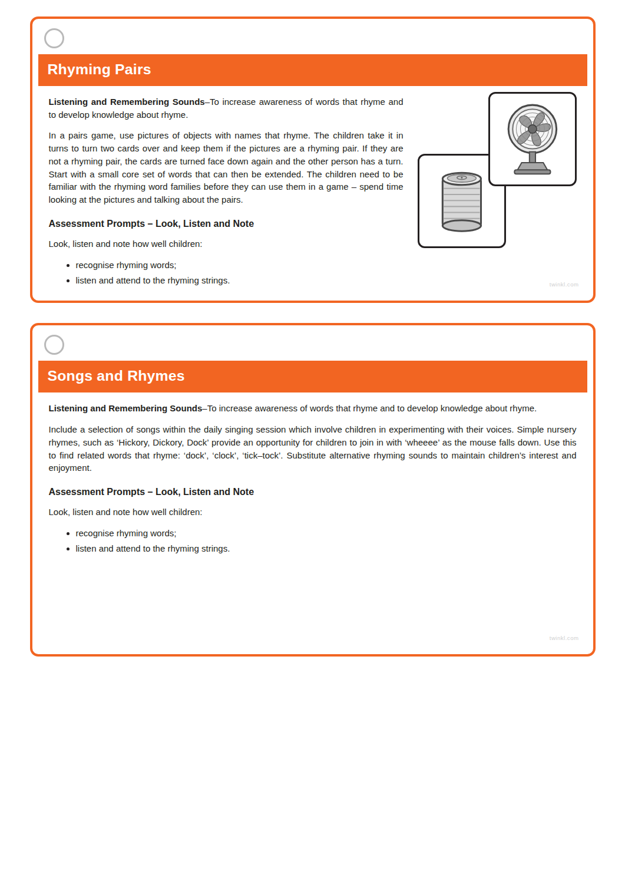Rhyming Pairs
Listening and Remembering Sounds–To increase awareness of words that rhyme and to develop knowledge about rhyme.
In a pairs game, use pictures of objects with names that rhyme. The children take it in turns to turn two cards over and keep them if the pictures are a rhyming pair. If they are not a rhyming pair, the cards are turned face down again and the other person has a turn. Start with a small core set of words that can then be extended. The children need to be familiar with the rhyming word families before they can use them in a game – spend time looking at the pictures and talking about the pairs.
Assessment Prompts – Look, Listen and Note
Look, listen and note how well children:
recognise rhyming words;
listen and attend to the rhyming strings.
twinkl.com
Songs and Rhymes
Listening and Remembering Sounds–To increase awareness of words that rhyme and to develop knowledge about rhyme.
Include a selection of songs within the daily singing session which involve children in experimenting with their voices. Simple nursery rhymes, such as ‘Hickory, Dickory, Dock’ provide an opportunity for children to join in with ‘wheeee’ as the mouse falls down. Use this to find related words that rhyme: ‘dock’, ‘clock’, ‘tick–tock’. Substitute alternative rhyming sounds to maintain children’s interest and enjoyment.
Assessment Prompts – Look, Listen and Note
Look, listen and note how well children:
recognise rhyming words;
listen and attend to the rhyming strings.
twinkl.com